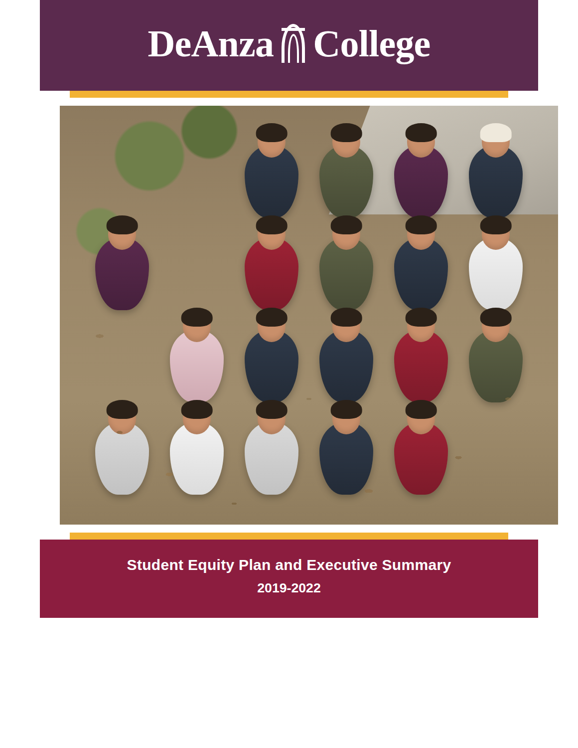DeAnza College
De Anza College students
Student Equity Plan and Executive Summary
2019-2022